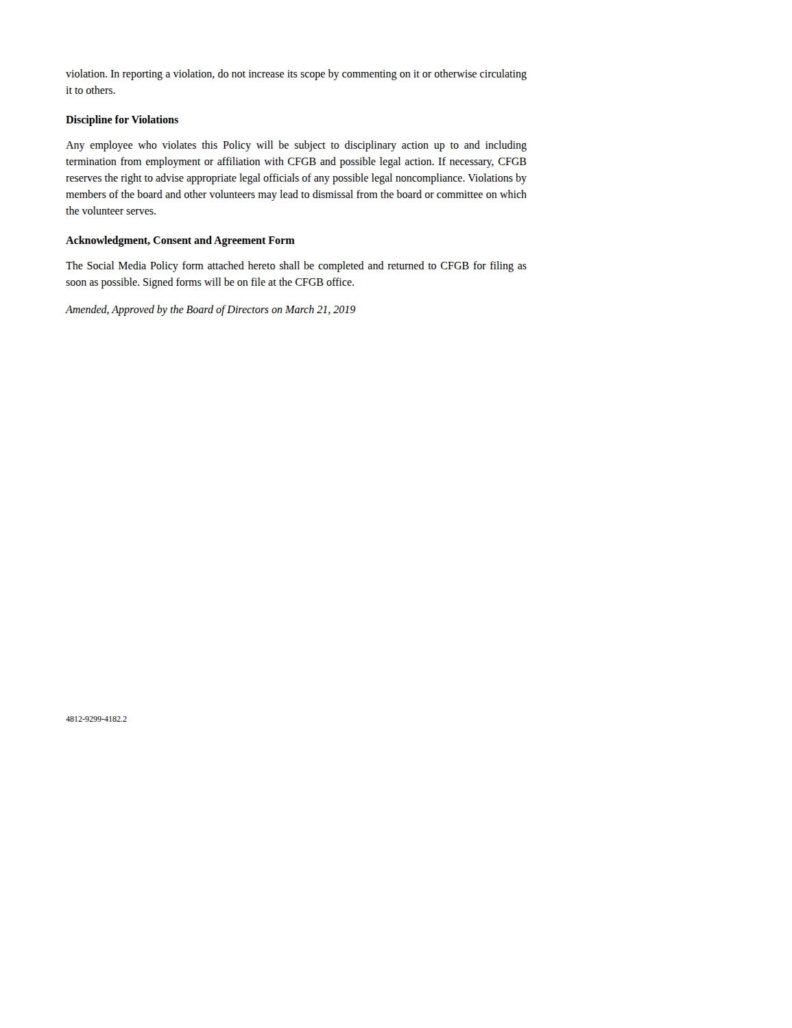violation. In reporting a violation, do not increase its scope by commenting on it or otherwise circulating it to others.
Discipline for Violations
Any employee who violates this Policy will be subject to disciplinary action up to and including termination from employment or affiliation with CFGB and possible legal action. If necessary, CFGB reserves the right to advise appropriate legal officials of any possible legal noncompliance. Violations by members of the board and other volunteers may lead to dismissal from the board or committee on which the volunteer serves.
Acknowledgment, Consent and Agreement Form
The Social Media Policy form attached hereto shall be completed and returned to CFGB for filing as soon as possible. Signed forms will be on file at the CFGB office.
Amended, Approved by the Board of Directors on March 21, 2019
4812-9299-4182.2